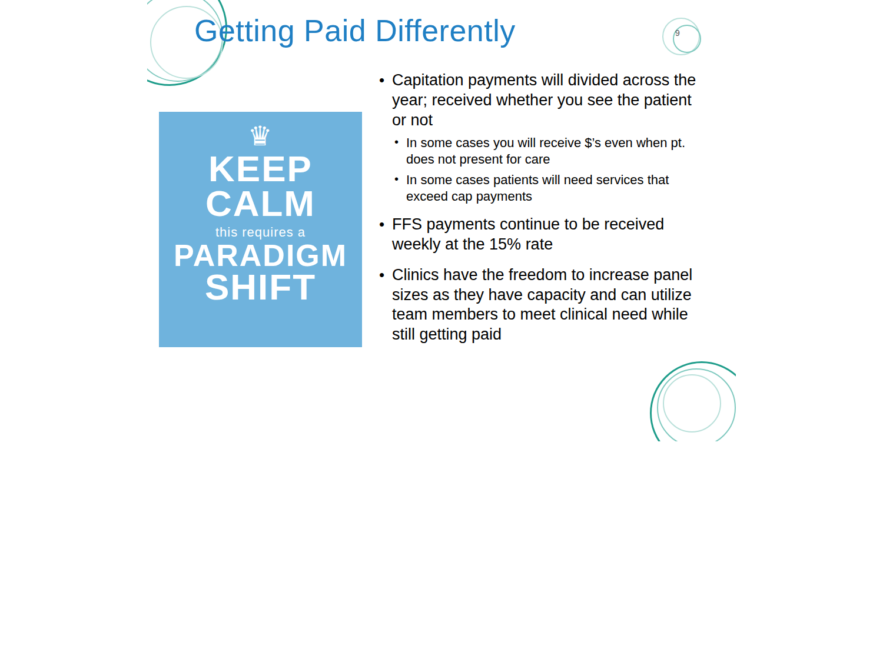Getting Paid Differently
9
♛
KEEP
CALM
this requires a
PARADIGM
SHIFT
Capitation payments will divided across the year; received whether you see the patient or not
In some cases you will receive $’s even when pt. does not present for care
In some cases patients will need services that exceed cap payments
FFS payments continue to be received weekly at the 15% rate
Clinics have the freedom to increase panel sizes as they have capacity and can utilize team members to meet clinical need while still getting paid